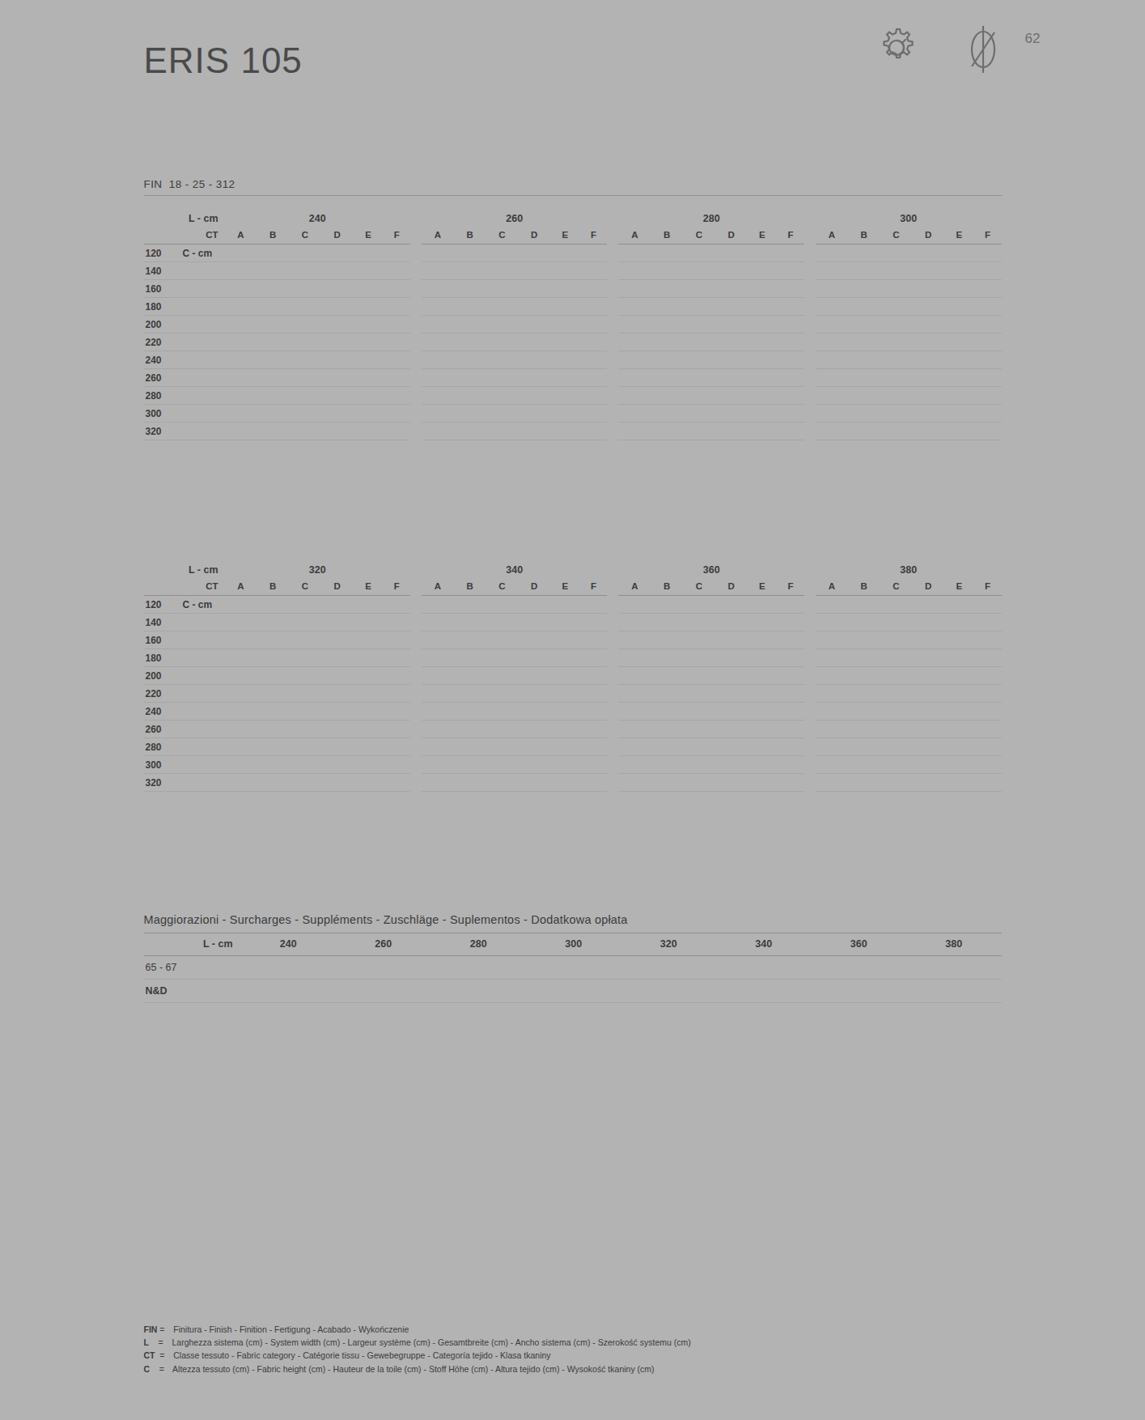ERIS 105
62
FIN 18 - 25 - 312
| L - cm | 240 | | 260 | | 280 | | 300 |
| --- | --- | --- | --- | --- | --- | --- | --- |
| CT | A | B | C | D | E | F | | A | B | C | D | E | F | | A | B | C | D | E | F | | A | B | C | D | E | F |
| 120 | C - cm | | | | | | | | | | | | | | | | | | | | | | | | | | | |
| 140 | | | | | | | | | | | | | | | | | | | | | | | | | | | | |
| 160 | | | | | | | | | | | | | | | | | | | | | | | | | | | | |
| 180 | | | | | | | | | | | | | | | | | | | | | | | | | | | | |
| 200 | | | | | | | | | | | | | | | | | | | | | | | | | | | | |
| 220 | | | | | | | | | | | | | | | | | | | | | | | | | | | | |
| 240 | | | | | | | | | | | | | | | | | | | | | | | | | | | | |
| 260 | | | | | | | | | | | | | | | | | | | | | | | | | | | | |
| 280 | | | | | | | | | | | | | | | | | | | | | | | | | | | | |
| 300 | | | | | | | | | | | | | | | | | | | | | | | | | | | | |
| 320 | | | | | | | | | | | | | | | | | | | | | | | | | | | | |
| L - cm | 320 | | 340 | | 360 | | 380 |
| --- | --- | --- | --- | --- | --- | --- | --- |
| CT | A | B | C | D | E | F | | A | B | C | D | E | F | | A | B | C | D | E | F | | A | B | C | D | E | F |
| 120 | C - cm | | | | | | | | | | | | | | | | | | | | | | | | | | | |
| 140 | | | | | | | | | | | | | | | | | | | | | | | | | | | | |
| 160 | | | | | | | | | | | | | | | | | | | | | | | | | | | | |
| 180 | | | | | | | | | | | | | | | | | | | | | | | | | | | | |
| 200 | | | | | | | | | | | | | | | | | | | | | | | | | | | | |
| 220 | | | | | | | | | | | | | | | | | | | | | | | | | | | | |
| 240 | | | | | | | | | | | | | | | | | | | | | | | | | | | | |
| 260 | | | | | | | | | | | | | | | | | | | | | | | | | | | | |
| 280 | | | | | | | | | | | | | | | | | | | | | | | | | | | | |
| 300 | | | | | | | | | | | | | | | | | | | | | | | | | | | | |
| 320 | | | | | | | | | | | | | | | | | | | | | | | | | | | | |
Maggiorazioni - Surcharges - Suppléments - Zuschläge - Suplementos - Dodatkowa opłata
| L - cm | 240 | 260 | 280 | 300 | 320 | 340 | 360 | 380 |
| --- | --- | --- | --- | --- | --- | --- | --- | --- |
| 65 - 67 | | | | | | | | |
| N&D | | | | | | | | |
FIN = Finitura - Finish - Finition - Fertigung - Acabado - Wykończenie
L = Larghezza sistema (cm) - System width (cm) - Largeur système (cm) - Gesamtbreite (cm) - Ancho sistema (cm) - Szerokość systemu (cm)
CT = Classe tessuto - Fabric category - Catégorie tissu - Gewebegruppe - Categoría tejido - Klasa tkaniny
C = Altezza tessuto (cm) - Fabric height (cm) - Hauteur de la toile (cm) - Stoff Höhe (cm) - Altura tejido (cm) - Wysokość tkaniny (cm)